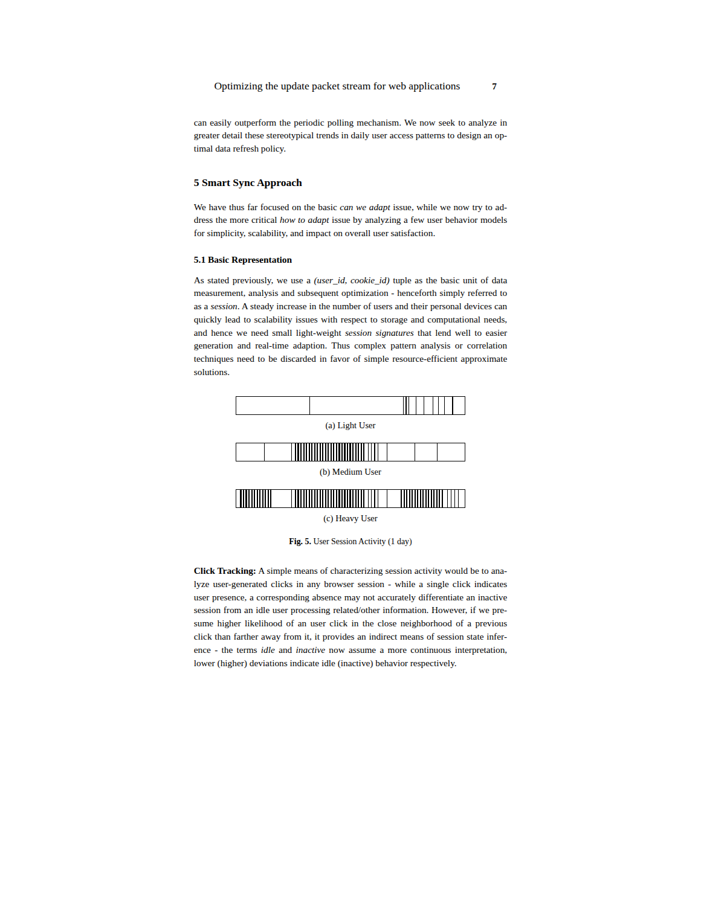Optimizing the update packet stream for web applications 7
can easily outperform the periodic polling mechanism. We now seek to analyze in greater detail these stereotypical trends in daily user access patterns to design an optimal data refresh policy.
5 Smart Sync Approach
We have thus far focused on the basic can we adapt issue, while we now try to address the more critical how to adapt issue by analyzing a few user behavior models for simplicity, scalability, and impact on overall user satisfaction.
5.1 Basic Representation
As stated previously, we use a (user_id, cookie_id) tuple as the basic unit of data measurement, analysis and subsequent optimization - henceforth simply referred to as a session. A steady increase in the number of users and their personal devices can quickly lead to scalability issues with respect to storage and computational needs, and hence we need small light-weight session signatures that lend well to easier generation and real-time adaption. Thus complex pattern analysis or correlation techniques need to be discarded in favor of simple resource-efficient approximate solutions.
(a) Light User
(b) Medium User
(c) Heavy User
Fig. 5. User Session Activity (1 day)
Click Tracking: A simple means of characterizing session activity would be to analyze user-generated clicks in any browser session - while a single click indicates user presence, a corresponding absence may not accurately differentiate an inactive session from an idle user processing related/other information. However, if we presume higher likelihood of an user click in the close neighborhood of a previous click than farther away from it, it provides an indirect means of session state inference - the terms idle and inactive now assume a more continuous interpretation, lower (higher) deviations indicate idle (inactive) behavior respectively.